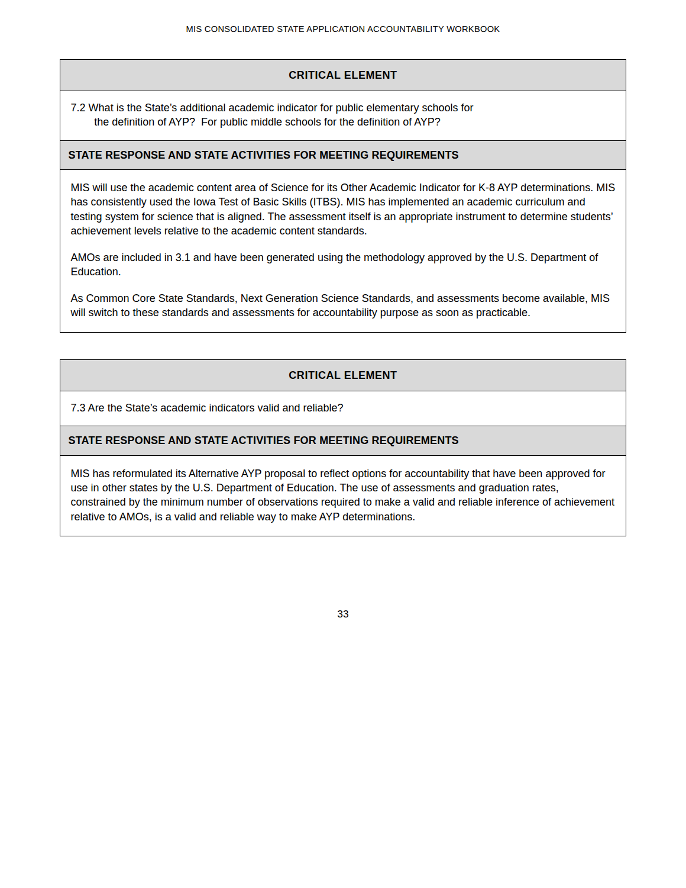MIS CONSOLIDATED STATE APPLICATION ACCOUNTABILITY WORKBOOK
CRITICAL ELEMENT
7.2 What is the State’s additional academic indicator for public elementary schools for the definition of AYP? For public middle schools for the definition of AYP?
STATE RESPONSE AND STATE ACTIVITIES FOR MEETING REQUIREMENTS
MIS will use the academic content area of Science for its Other Academic Indicator for K-8 AYP determinations. MIS has consistently used the Iowa Test of Basic Skills (ITBS). MIS has implemented an academic curriculum and testing system for science that is aligned. The assessment itself is an appropriate instrument to determine students’ achievement levels relative to the academic content standards.
AMOs are included in 3.1 and have been generated using the methodology approved by the U.S. Department of Education.
As Common Core State Standards, Next Generation Science Standards, and assessments become available, MIS will switch to these standards and assessments for accountability purpose as soon as practicable.
CRITICAL ELEMENT
7.3 Are the State’s academic indicators valid and reliable?
STATE RESPONSE AND STATE ACTIVITIES FOR MEETING REQUIREMENTS
MIS has reformulated its Alternative AYP proposal to reflect options for accountability that have been approved for use in other states by the U.S. Department of Education. The use of assessments and graduation rates, constrained by the minimum number of observations required to make a valid and reliable inference of achievement relative to AMOs, is a valid and reliable way to make AYP determinations.
33